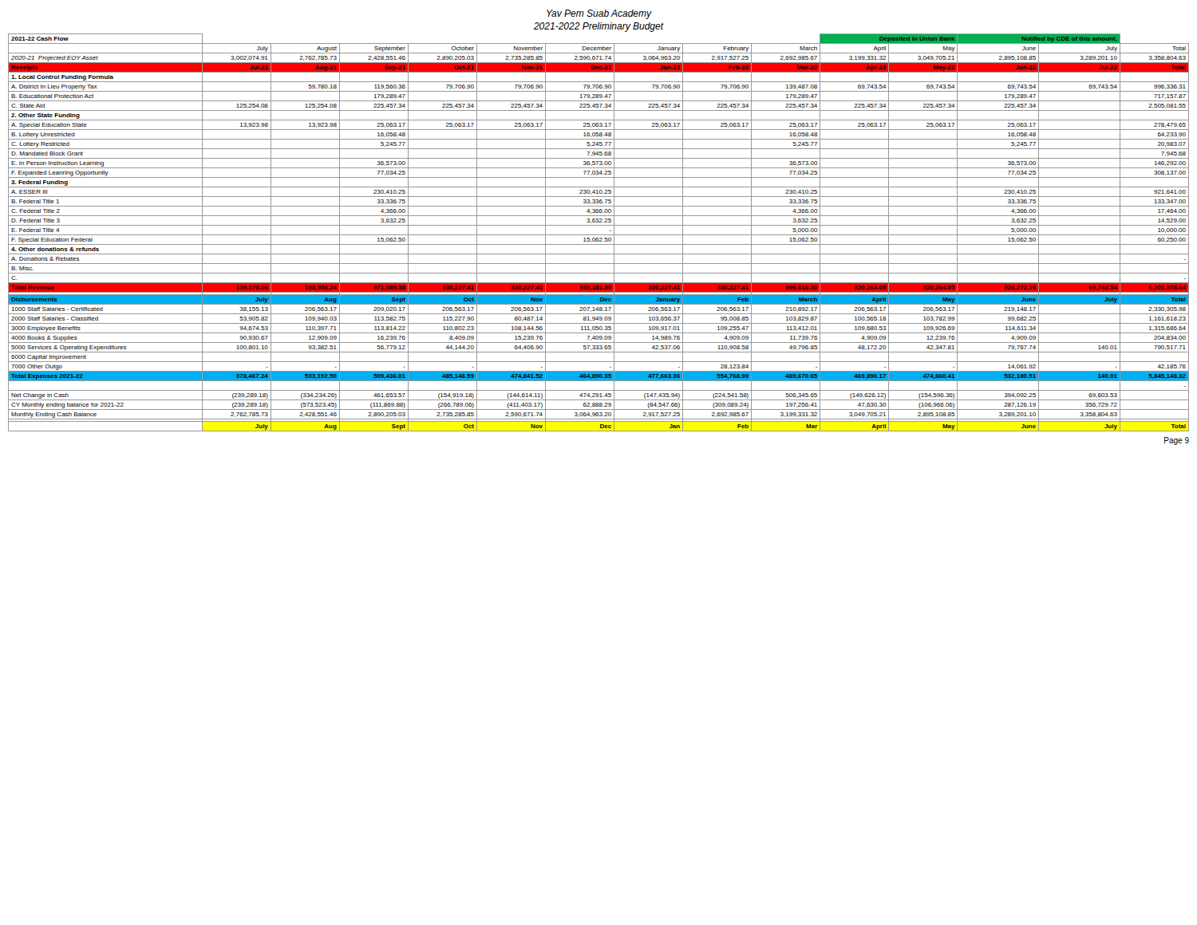Yav Pem Suab Academy
2021-2022 Preliminary Budget
| 2021-22 Cash Flow | | | | | | | | | | Deposited in Union Bank | Notified by CDE of this amount, |
| | July | August | September | October | November | December | January | February | March | April | May | June | July | Total |
| 2020-21 Projected EOY Asset | 3,002,074.91 | 2,762,785.73 | 2,428,551.46 | 2,890,205.03 | 2,735,285.85 | 2,590,671.74 | 3,064,963.20 | 2,917,527.25 | 2,692,985.67 | 3,199,331.32 | 3,049,705.21 | 2,895,108.85 | 3,289,201.10 | 3,358,804.63 |
| Receipts | Jul-21 | Aug-21 | Sep-21 | Oct-21 | Nov-21 | Dec-21 | Jan-22 | Feb-22 | Mar-22 | Apr-22 | May-22 | Jun-22 | Jul-22 | Total |
| 1. Local Control Funding Formula | | | | | | | | | | | | | | |
| A. District In Lieu Property Tax | | 59,780.18 | 119,560.36 | 79,706.90 | 79,706.90 | 79,706.90 | 79,706.90 | 79,706.90 | 139,487.08 | 69,743.54 | 69,743.54 | 69,743.54 | 69,743.54 | 996,336.31 |
| B. Educational Protection Act | | | 179,289.47 | | | 179,289.47 | | | 179,289.47 | | | 179,289.47 | | 717,157.87 |
| C. State Aid | 125,254.08 | 125,254.08 | 225,457.34 | 225,457.34 | 225,457.34 | 225,457.34 | 225,457.34 | 225,457.34 | 225,457.34 | 225,457.34 | 225,457.34 | 225,457.34 | | 2,505,081.55 |
| 2. Other State Funding | | | | | | | | | | | | | | |
| A. Special Education State | 13,923.98 | 13,923.98 | 25,063.17 | 25,063.17 | 25,063.17 | 25,063.17 | 25,063.17 | 25,063.17 | 25,063.17 | 25,063.17 | 25,063.17 | 25,063.17 | | 278,479.65 |
| B. Lottery Unrestricted | | | 16,058.48 | | | 16,058.48 | | | 16,058.48 | | | 16,058.48 | | 64,233.90 |
| C. Lottery Restricted | | | 5,245.77 | | | 5,245.77 | | | 5,245.77 | | | 5,245.77 | | 20,983.07 |
| D. Mandated Block Grant | | | | | | 7,945.68 | | | | | | | | 7,945.68 |
| E. In Person Instruction Learning | | | 36,573.00 | | | 36,573.00 | | | 36,573.00 | | | 36,573.00 | | 146,292.00 |
| F. Expanded Leanring Opportunity | | | 77,034.25 | | | 77,034.25 | | | 77,034.25 | | | 77,034.25 | | 308,137.00 |
| 3. Federal Funding | | | | | | | | | | | | | | |
| A. ESSER III | | | 230,410.25 | | | 230,410.25 | | | 230,410.25 | | | 230,410.25 | | 921,641.00 |
| B. Federal Title 1 | | | 33,336.75 | | | 33,336.75 | | | 33,336.75 | | | 33,336.75 | | 133,347.00 |
| C. Federal Title 2 | | | 4,366.00 | | | 4,366.00 | | | 4,366.00 | | | 4,366.00 | | 17,464.00 |
| D. Federal Title 3 | | | 3,632.25 | | | 3,632.25 | | | 3,632.25 | | | 3,632.25 | | 14,529.00 |
| E. Federal Title 4 | | | | | | - | | | 5,000.00 | | | 5,000.00 | | 10,000.00 |
| F. Special Education Federal | | | 15,062.50 | | | 15,062.50 | | | 15,062.50 | | | 15,062.50 | | 60,250.00 |
| 4. Other donations & refunds | | | | | | | | | | | | | | |
| A. Donations & Rebates | | | | | | | | | | | | | | - |
| B. Misc. | | | | | | | | | | | | | | |
| C. | | | | | | | | | | | | | | - |
| Total Revenue | 139,178.06 | 198,958.24 | 971,089.58 | 330,227.41 | 330,227.41 | 939,181.80 | 330,227.41 | 330,227.41 | 996,016.30 | 320,264.05 | 320,264.05 | 926,272.76 | 69,743.54 | 6,201,878.04 |
| Disbursements | July | Aug | Sept | Oct | Nov | Dec | January | Feb | March | April | May | June | July | Total |
| 1000 Staff Salaries - Certificated | 38,155.13 | 206,563.17 | 209,020.17 | 206,563.17 | 206,563.17 | 207,148.17 | 206,563.17 | 206,563.17 | 210,892.17 | 206,563.17 | 206,563.17 | 219,148.17 | | 2,330,305.98 |
| 2000 Staff Salaries - Classified | 53,905.82 | 109,940.03 | 113,582.75 | 115,227.90 | 80,487.14 | 81,949.09 | 103,656.37 | 95,008.85 | 103,829.87 | 100,565.18 | 103,782.99 | 99,682.25 | | 1,161,618.23 |
| 3000 Employee Benefits | 94,674.53 | 110,397.71 | 113,814.22 | 110,802.23 | 108,144.56 | 111,050.35 | 109,917.01 | 109,255.47 | 113,412.01 | 109,680.53 | 109,926.69 | 114,611.34 | | 1,315,686.64 |
| 4000 Books & Supplies | 90,930.67 | 12,909.09 | 16,239.76 | 8,409.09 | 15,239.76 | 7,409.09 | 14,989.76 | 4,909.09 | 11,739.76 | 4,909.09 | 12,239.76 | 4,909.09 | | 204,834.00 |
| 5000 Services & Operating Expenditures | 100,801.10 | 93,382.51 | 56,779.12 | 44,144.20 | 64,406.90 | 57,333.65 | 42,537.06 | 110,908.58 | 49,796.85 | 48,172.20 | 42,347.81 | 79,767.74 | 140.01 | 790,517.71 |
| 6000 Capital Improvement | | | | | | | | | | | | | | |
| 7000 Other Outgo | - | - | - | - | - | - | - | 28,123.84 | - | - | - | 14,061.92 | - | 42,185.76 |
| Total Expenses 2021-22 | 378,467.24 | 533,192.50 | 509,436.01 | 485,146.59 | 474,841.52 | 464,890.35 | 477,663.36 | 554,768.99 | 489,670.65 | 469,890.17 | 474,860.41 | 532,180.51 | 140.01 | 5,845,148.32 |
| | | | | | | | | | | | | | | - |
| Net Change in Cash | (239,289.18) | (334,234.26) | 461,653.57 | (154,919.18) | (144,614.11) | 474,291.45 | (147,435.94) | (224,541.58) | 506,345.65 | (149,626.12) | (154,596.36) | 394,092.25 | 69,603.53 | |
| CY Monthly ending balance for 2021-22 | (239,289.18) | (573,523.45) | (111,869.88) | (266,789.06) | (411,403.17) | 62,888.29 | (84,547.66) | (309,089.24) | 197,256.41 | 47,630.30 | (106,966.06) | 287,126.19 | 356,729.72 | |
| Monthly Ending Cash Balance | 2,762,785.73 | 2,428,551.46 | 2,890,205.03 | 2,735,285.85 | 2,590,671.74 | 3,064,963.20 | 2,917,527.25 | 2,692,985.67 | 3,199,331.32 | 3,049,705.21 | 2,895,108.85 | 3,289,201.10 | 3,358,804.63 | |
| | July | Aug | Sept | Oct | Nov | Dec | Jan | Feb | Mar | April | May | June | July | Total |
Page 9